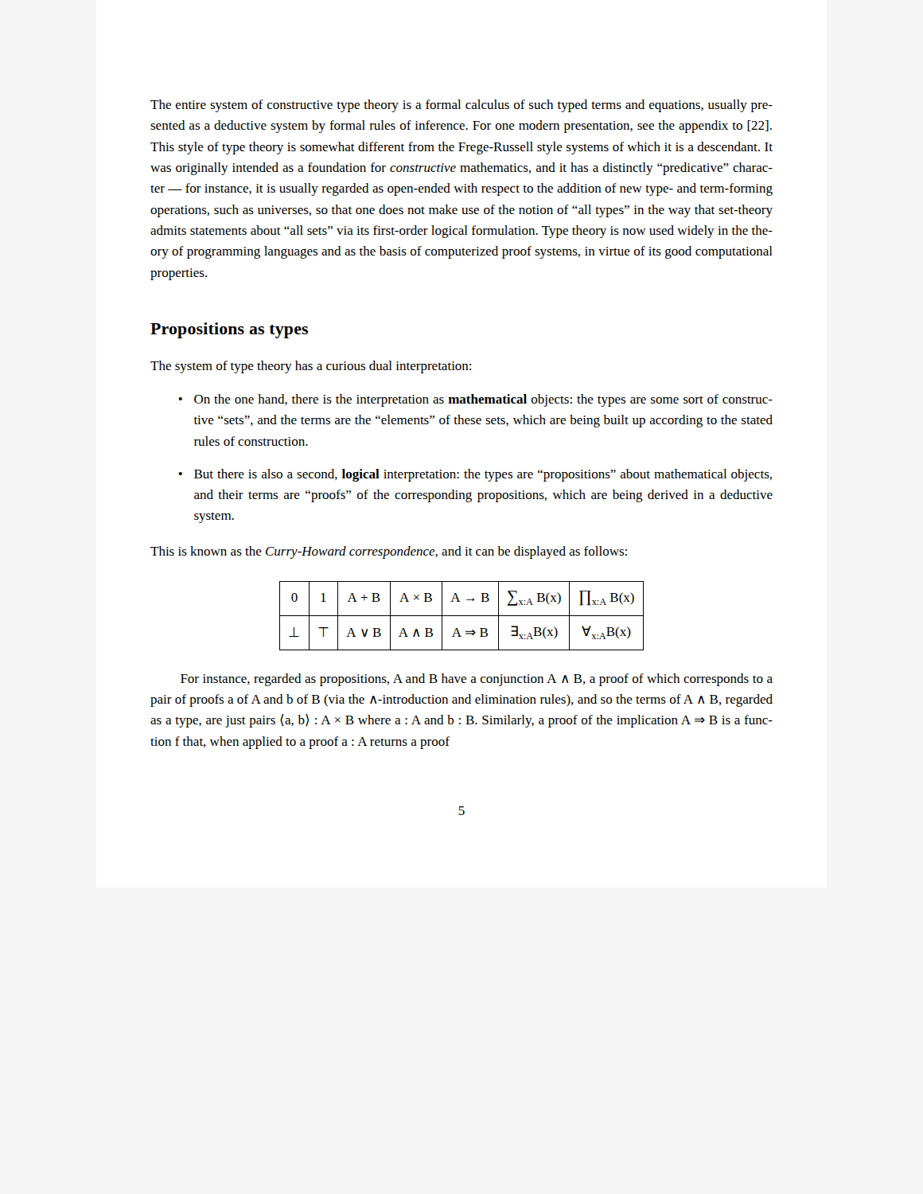The entire system of constructive type theory is a formal calculus of such typed terms and equations, usually presented as a deductive system by formal rules of inference. For one modern presentation, see the appendix to [22]. This style of type theory is somewhat different from the Frege-Russell style systems of which it is a descendant. It was originally intended as a foundation for constructive mathematics, and it has a distinctly “predicative” character — for instance, it is usually regarded as open-ended with respect to the addition of new type- and term-forming operations, such as universes, so that one does not make use of the notion of “all types” in the way that set-theory admits statements about “all sets” via its first-order logical formulation. Type theory is now used widely in the theory of programming languages and as the basis of computerized proof systems, in virtue of its good computational properties.
Propositions as types
The system of type theory has a curious dual interpretation:
On the one hand, there is the interpretation as mathematical objects: the types are some sort of constructive “sets”, and the terms are the “elements” of these sets, which are being built up according to the stated rules of construction.
But there is also a second, logical interpretation: the types are “propositions” about mathematical objects, and their terms are “proofs” of the corresponding propositions, which are being derived in a deductive system.
This is known as the Curry-Howard correspondence, and it can be displayed as follows:
| 0 | 1 | A + B | A × B | A → B | ∑ x:A B(x) | ∏ x:A B(x) |
| ⊥ | ⊤ | A ∨ B | A ∧ B | A ⇒ B | ∃ x:A B(x) | ∀ x:A B(x) |
For instance, regarded as propositions, A and B have a conjunction A ∧ B, a proof of which corresponds to a pair of proofs a of A and b of B (via the ∧-introduction and elimination rules), and so the terms of A ∧ B, regarded as a type, are just pairs ⟨a, b⟩ : A × B where a : A and b : B. Similarly, a proof of the implication A ⇒ B is a function f that, when applied to a proof a : A returns a proof
5